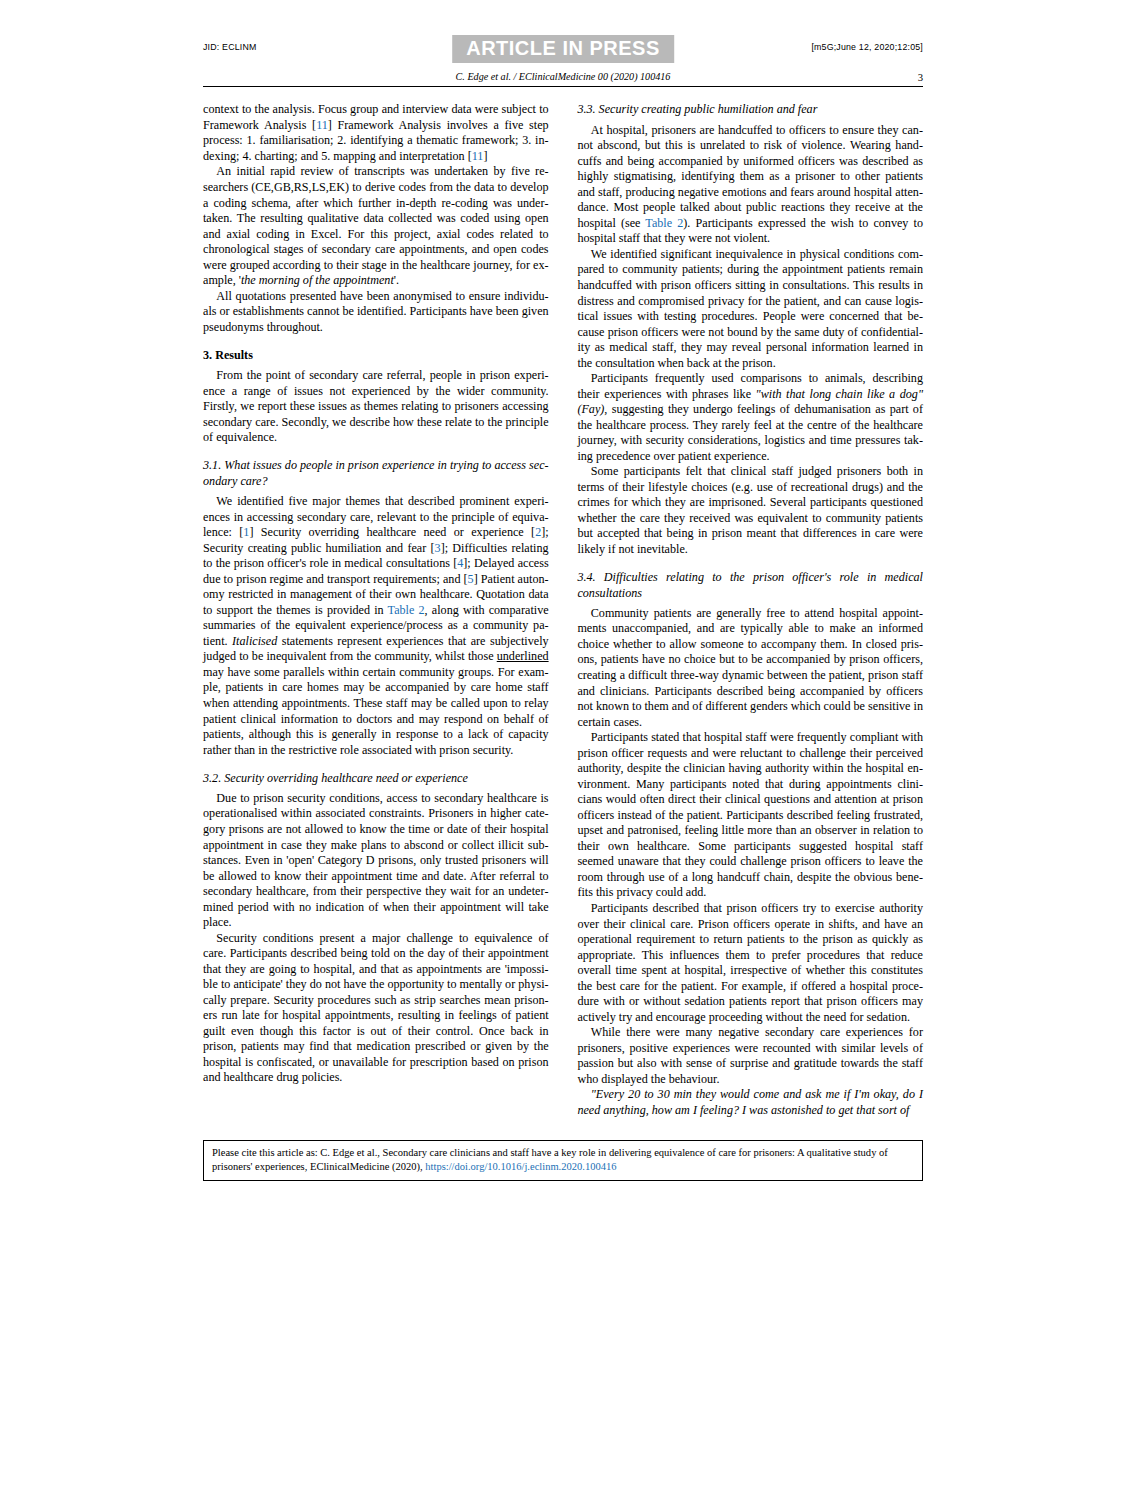JID: ECLINM
ARTICLE IN PRESS
[m5G;June 12, 2020;12:05]
C. Edge et al. / EClinicalMedicine 00 (2020) 100416 3
context to the analysis. Focus group and interview data were subject to Framework Analysis [11] Framework Analysis involves a five step process: 1. familiarisation; 2. identifying a thematic framework; 3. indexing; 4. charting; and 5. mapping and interpretation [11]
An initial rapid review of transcripts was undertaken by five researchers (CE,GB,RS,LS,EK) to derive codes from the data to develop a coding schema, after which further in-depth re-coding was undertaken. The resulting qualitative data collected was coded using open and axial coding in Excel. For this project, axial codes related to chronological stages of secondary care appointments, and open codes were grouped according to their stage in the healthcare journey, for example, 'the morning of the appointment'.
All quotations presented have been anonymised to ensure individuals or establishments cannot be identified. Participants have been given pseudonyms throughout.
3. Results
From the point of secondary care referral, people in prison experience a range of issues not experienced by the wider community. Firstly, we report these issues as themes relating to prisoners accessing secondary care. Secondly, we describe how these relate to the principle of equivalence.
3.1. What issues do people in prison experience in trying to access secondary care?
We identified five major themes that described prominent experiences in accessing secondary care, relevant to the principle of equivalence: [1] Security overriding healthcare need or experience [2]; Security creating public humiliation and fear [3]; Difficulties relating to the prison officer's role in medical consultations [4]; Delayed access due to prison regime and transport requirements; and [5] Patient autonomy restricted in management of their own healthcare. Quotation data to support the themes is provided in Table 2, along with comparative summaries of the equivalent experience/process as a community patient. Italicised statements represent experiences that are subjectively judged to be inequivalent from the community, whilst those underlined may have some parallels within certain community groups. For example, patients in care homes may be accompanied by care home staff when attending appointments. These staff may be called upon to relay patient clinical information to doctors and may respond on behalf of patients, although this is generally in response to a lack of capacity rather than in the restrictive role associated with prison security.
3.2. Security overriding healthcare need or experience
Due to prison security conditions, access to secondary healthcare is operationalised within associated constraints. Prisoners in higher category prisons are not allowed to know the time or date of their hospital appointment in case they make plans to abscond or collect illicit substances. Even in 'open' Category D prisons, only trusted prisoners will be allowed to know their appointment time and date. After referral to secondary healthcare, from their perspective they wait for an undetermined period with no indication of when their appointment will take place.
Security conditions present a major challenge to equivalence of care. Participants described being told on the day of their appointment that they are going to hospital, and that as appointments are 'impossible to anticipate' they do not have the opportunity to mentally or physically prepare. Security procedures such as strip searches mean prisoners run late for hospital appointments, resulting in feelings of patient guilt even though this factor is out of their control. Once back in prison, patients may find that medication prescribed or given by the hospital is confiscated, or unavailable for prescription based on prison and healthcare drug policies.
3.3. Security creating public humiliation and fear
At hospital, prisoners are handcuffed to officers to ensure they cannot abscond, but this is unrelated to risk of violence. Wearing handcuffs and being accompanied by uniformed officers was described as highly stigmatising, identifying them as a prisoner to other patients and staff, producing negative emotions and fears around hospital attendance. Most people talked about public reactions they receive at the hospital (see Table 2). Participants expressed the wish to convey to hospital staff that they were not violent.
We identified significant inequivalence in physical conditions compared to community patients; during the appointment patients remain handcuffed with prison officers sitting in consultations. This results in distress and compromised privacy for the patient, and can cause logistical issues with testing procedures. People were concerned that because prison officers were not bound by the same duty of confidentiality as medical staff, they may reveal personal information learned in the consultation when back at the prison.
Participants frequently used comparisons to animals, describing their experiences with phrases like "with that long chain like a dog" (Fay), suggesting they undergo feelings of dehumanisation as part of the healthcare process. They rarely feel at the centre of the healthcare journey, with security considerations, logistics and time pressures taking precedence over patient experience.
Some participants felt that clinical staff judged prisoners both in terms of their lifestyle choices (e.g. use of recreational drugs) and the crimes for which they are imprisoned. Several participants questioned whether the care they received was equivalent to community patients but accepted that being in prison meant that differences in care were likely if not inevitable.
3.4. Difficulties relating to the prison officer's role in medical consultations
Community patients are generally free to attend hospital appointments unaccompanied, and are typically able to make an informed choice whether to allow someone to accompany them. In closed prisons, patients have no choice but to be accompanied by prison officers, creating a difficult three-way dynamic between the patient, prison staff and clinicians. Participants described being accompanied by officers not known to them and of different genders which could be sensitive in certain cases.
Participants stated that hospital staff were frequently compliant with prison officer requests and were reluctant to challenge their perceived authority, despite the clinician having authority within the hospital environment. Many participants noted that during appointments clinicians would often direct their clinical questions and attention at prison officers instead of the patient. Participants described feeling frustrated, upset and patronised, feeling little more than an observer in relation to their own healthcare. Some participants suggested hospital staff seemed unaware that they could challenge prison officers to leave the room through use of a long handcuff chain, despite the obvious benefits this privacy could add.
Participants described that prison officers try to exercise authority over their clinical care. Prison officers operate in shifts, and have an operational requirement to return patients to the prison as quickly as appropriate. This influences them to prefer procedures that reduce overall time spent at hospital, irrespective of whether this constitutes the best care for the patient. For example, if offered a hospital procedure with or without sedation patients report that prison officers may actively try and encourage proceeding without the need for sedation.
While there were many negative secondary care experiences for prisoners, positive experiences were recounted with similar levels of passion but also with sense of surprise and gratitude towards the staff who displayed the behaviour.
"Every 20 to 30 min they would come and ask me if I'm okay, do I need anything, how am I feeling? I was astonished to get that sort of
Please cite this article as: C. Edge et al., Secondary care clinicians and staff have a key role in delivering equivalence of care for prisoners: A qualitative study of prisoners' experiences, EClinicalMedicine (2020), https://doi.org/10.1016/j.eclinm.2020.100416